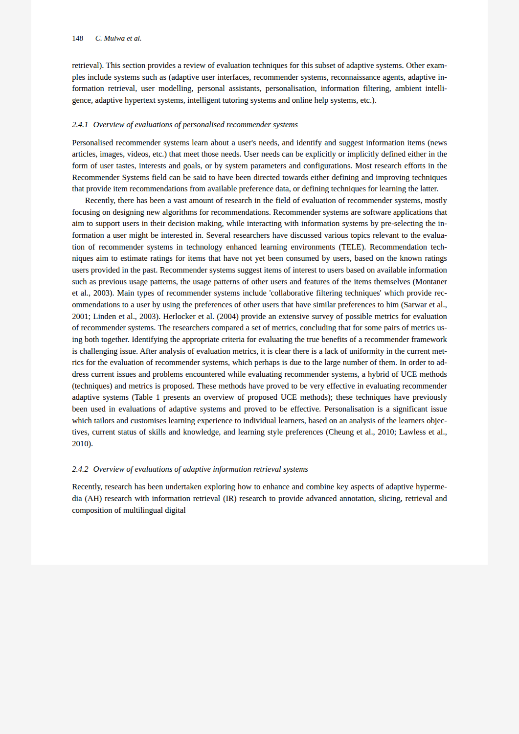148 C. Mulwa et al.
retrieval). This section provides a review of evaluation techniques for this subset of adaptive systems. Other examples include systems such as (adaptive user interfaces, recommender systems, reconnaissance agents, adaptive information retrieval, user modelling, personal assistants, personalisation, information filtering, ambient intelligence, adaptive hypertext systems, intelligent tutoring systems and online help systems, etc.).
2.4.1 Overview of evaluations of personalised recommender systems
Personalised recommender systems learn about a user's needs, and identify and suggest information items (news articles, images, videos, etc.) that meet those needs. User needs can be explicitly or implicitly defined either in the form of user tastes, interests and goals, or by system parameters and configurations. Most research efforts in the Recommender Systems field can be said to have been directed towards either defining and improving techniques that provide item recommendations from available preference data, or defining techniques for learning the latter.
Recently, there has been a vast amount of research in the field of evaluation of recommender systems, mostly focusing on designing new algorithms for recommendations. Recommender systems are software applications that aim to support users in their decision making, while interacting with information systems by pre-selecting the information a user might be interested in. Several researchers have discussed various topics relevant to the evaluation of recommender systems in technology enhanced learning environments (TELE). Recommendation techniques aim to estimate ratings for items that have not yet been consumed by users, based on the known ratings users provided in the past. Recommender systems suggest items of interest to users based on available information such as previous usage patterns, the usage patterns of other users and features of the items themselves (Montaner et al., 2003). Main types of recommender systems include 'collaborative filtering techniques' which provide recommendations to a user by using the preferences of other users that have similar preferences to him (Sarwar et al., 2001; Linden et al., 2003). Herlocker et al. (2004) provide an extensive survey of possible metrics for evaluation of recommender systems. The researchers compared a set of metrics, concluding that for some pairs of metrics using both together. Identifying the appropriate criteria for evaluating the true benefits of a recommender framework is challenging issue. After analysis of evaluation metrics, it is clear there is a lack of uniformity in the current metrics for the evaluation of recommender systems, which perhaps is due to the large number of them. In order to address current issues and problems encountered while evaluating recommender systems, a hybrid of UCE methods (techniques) and metrics is proposed. These methods have proved to be very effective in evaluating recommender adaptive systems (Table 1 presents an overview of proposed UCE methods); these techniques have previously been used in evaluations of adaptive systems and proved to be effective. Personalisation is a significant issue which tailors and customises learning experience to individual learners, based on an analysis of the learners objectives, current status of skills and knowledge, and learning style preferences (Cheung et al., 2010; Lawless et al., 2010).
2.4.2 Overview of evaluations of adaptive information retrieval systems
Recently, research has been undertaken exploring how to enhance and combine key aspects of adaptive hypermedia (AH) research with information retrieval (IR) research to provide advanced annotation, slicing, retrieval and composition of multilingual digital